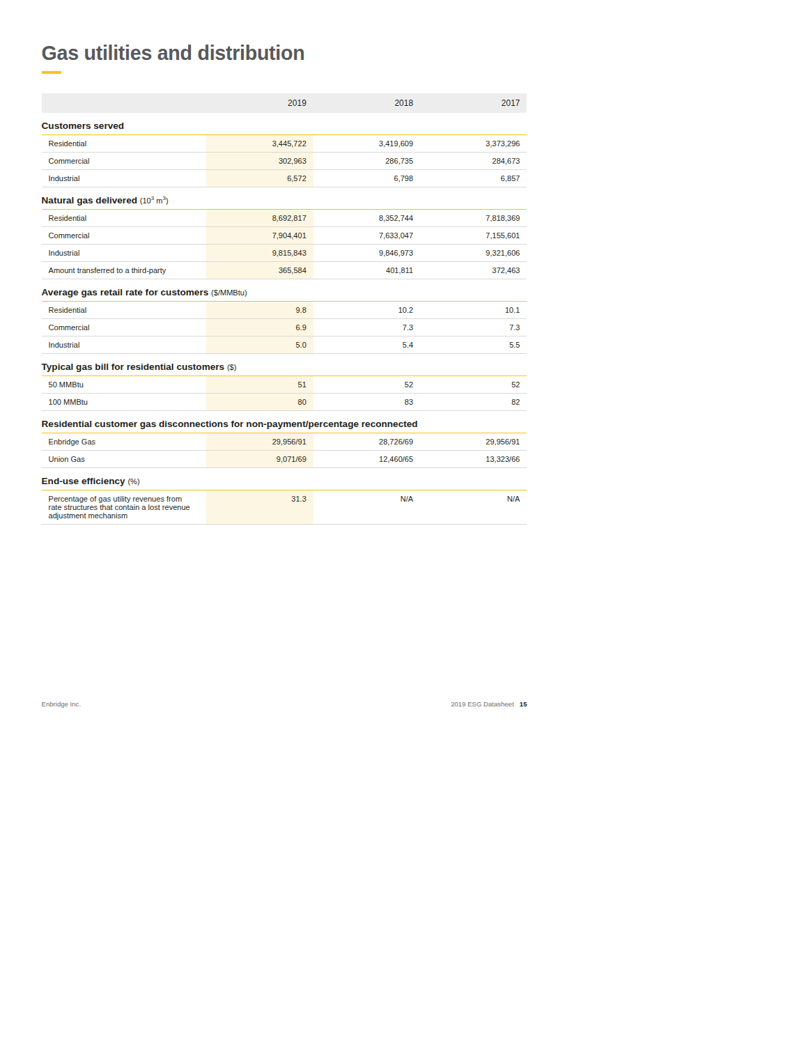Gas utilities and distribution
| | 2019 | 2018 | 2017 |
| --- | --- | --- | --- |
| Customers served |
| Residential | 3,445,722 | 3,419,609 | 3,373,296 |
| Commercial | 302,963 | 286,735 | 284,673 |
| Industrial | 6,572 | 6,798 | 6,857 |
| Natural gas delivered (10 3 m 3 ) |
| Residential | 8,692,817 | 8,352,744 | 7,818,369 |
| Commercial | 7,904,401 | 7,633,047 | 7,155,601 |
| Industrial | 9,815,843 | 9,846,973 | 9,321,606 |
| Amount transferred to a third-party | 365,584 | 401,811 | 372,463 |
| Average gas retail rate for customers ($/MMBtu) |
| Residential | 9.8 | 10.2 | 10.1 |
| Commercial | 6.9 | 7.3 | 7.3 |
| Industrial | 5.0 | 5.4 | 5.5 |
| Typical gas bill for residential customers ($) |
| 50 MMBtu | 51 | 52 | 52 |
| 100 MMBtu | 80 | 83 | 82 |
| Residential customer gas disconnections for non-payment/percentage reconnected |
| Enbridge Gas | 29,956/91 | 28,726/69 | 29,956/91 |
| Union Gas | 9,071/69 | 12,460/65 | 13,323/66 |
| End-use efficiency (%) |
| Percentage of gas utility revenues from rate structures that contain a lost revenue adjustment mechanism | 31.3 | N/A | N/A |
Enbridge Inc.
2019 ESG Datasheet 15